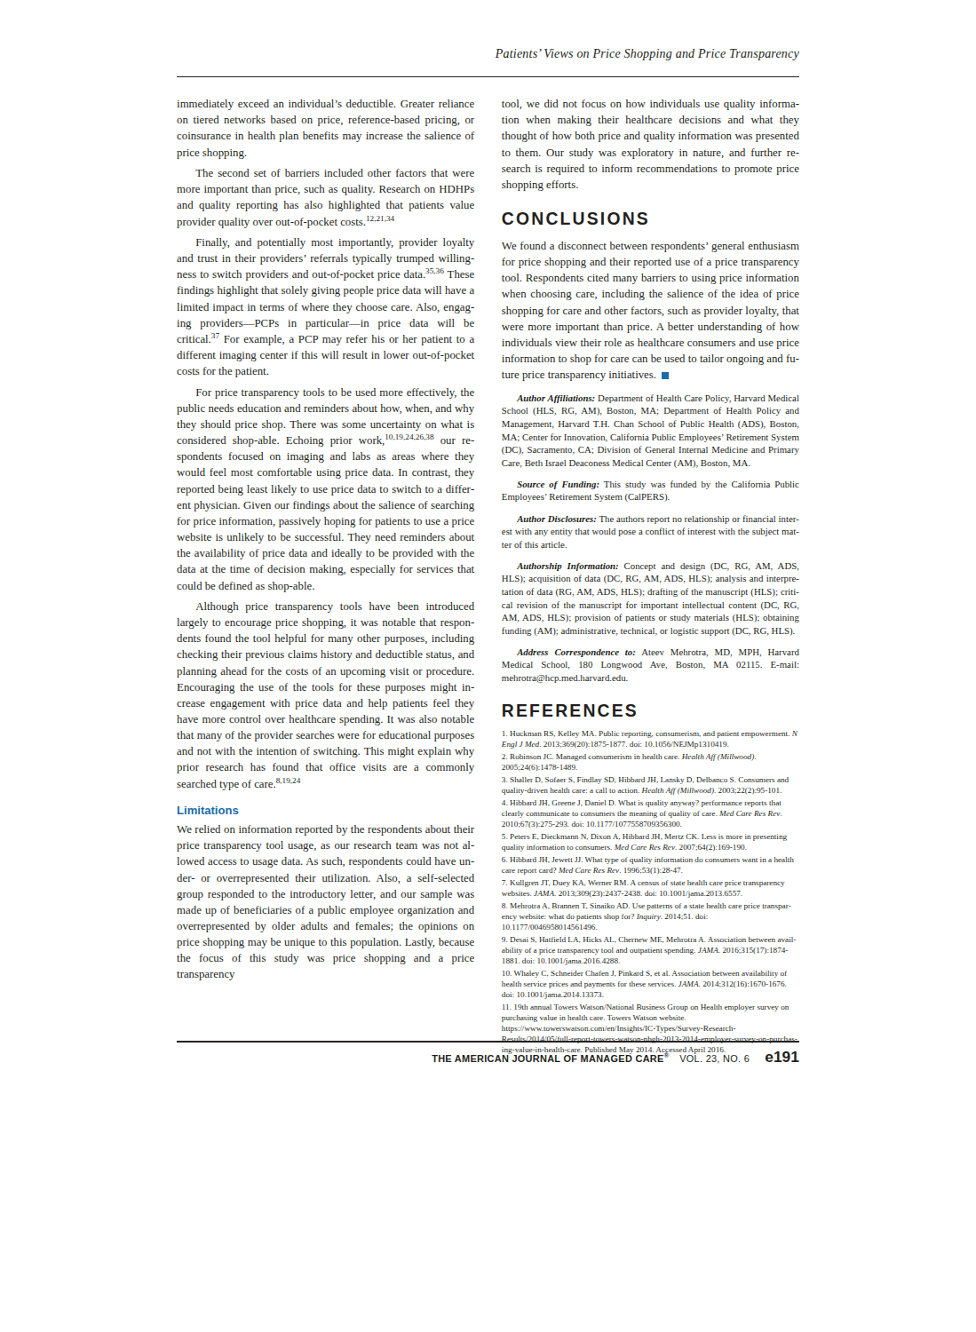Patients’ Views on Price Shopping and Price Transparency
immediately exceed an individual’s deductible. Greater reliance on tiered networks based on price, reference-based pricing, or coinsurance in health plan benefits may increase the salience of price shopping.
The second set of barriers included other factors that were more important than price, such as quality. Research on HDHPs and quality reporting has also highlighted that patients value provider quality over out-of-pocket costs.12,21,34
Finally, and potentially most importantly, provider loyalty and trust in their providers’ referrals typically trumped willingness to switch providers and out-of-pocket price data.35,36 These findings highlight that solely giving people price data will have a limited impact in terms of where they choose care. Also, engaging providers—PCPs in particular—in price data will be critical.37 For example, a PCP may refer his or her patient to a different imaging center if this will result in lower out-of-pocket costs for the patient.
For price transparency tools to be used more effectively, the public needs education and reminders about how, when, and why they should price shop. There was some uncertainty on what is considered shop-able. Echoing prior work,10,19,24,26,38 our respondents focused on imaging and labs as areas where they would feel most comfortable using price data. In contrast, they reported being least likely to use price data to switch to a different physician. Given our findings about the salience of searching for price information, passively hoping for patients to use a price website is unlikely to be successful. They need reminders about the availability of price data and ideally to be provided with the data at the time of decision making, especially for services that could be defined as shop-able.
Although price transparency tools have been introduced largely to encourage price shopping, it was notable that respondents found the tool helpful for many other purposes, including checking their previous claims history and deductible status, and planning ahead for the costs of an upcoming visit or procedure. Encouraging the use of the tools for these purposes might increase engagement with price data and help patients feel they have more control over healthcare spending. It was also notable that many of the provider searches were for educational purposes and not with the intention of switching. This might explain why prior research has found that office visits are a commonly searched type of care.8,19,24
Limitations
We relied on information reported by the respondents about their price transparency tool usage, as our research team was not allowed access to usage data. As such, respondents could have under- or overrepresented their utilization. Also, a self-selected group responded to the introductory letter, and our sample was made up of beneficiaries of a public employee organization and overrepresented by older adults and females; the opinions on price shopping may be unique to this population. Lastly, because the focus of this study was price shopping and a price transparency
tool, we did not focus on how individuals use quality information when making their healthcare decisions and what they thought of how both price and quality information was presented to them. Our study was exploratory in nature, and further research is required to inform recommendations to promote price shopping efforts.
CONCLUSIONS
We found a disconnect between respondents’ general enthusiasm for price shopping and their reported use of a price transparency tool. Respondents cited many barriers to using price information when choosing care, including the salience of the idea of price shopping for care and other factors, such as provider loyalty, that were more important than price. A better understanding of how individuals view their role as healthcare consumers and use price information to shop for care can be used to tailor ongoing and future price transparency initiatives.
Author Affiliations: Department of Health Care Policy, Harvard Medical School (HLS, RG, AM), Boston, MA; Department of Health Policy and Management, Harvard T.H. Chan School of Public Health (ADS), Boston, MA; Center for Innovation, California Public Employees’ Retirement System (DC), Sacramento, CA; Division of General Internal Medicine and Primary Care, Beth Israel Deaconess Medical Center (AM), Boston, MA.
Source of Funding: This study was funded by the California Public Employees’ Retirement System (CalPERS).
Author Disclosures: The authors report no relationship or financial interest with any entity that would pose a conflict of interest with the subject matter of this article.
Authorship Information: Concept and design (DC, RG, AM, ADS, HLS); acquisition of data (DC, RG, AM, ADS, HLS); analysis and interpretation of data (RG, AM, ADS, HLS); drafting of the manuscript (HLS); critical revision of the manuscript for important intellectual content (DC, RG, AM, ADS, HLS); provision of patients or study materials (HLS); obtaining funding (AM); administrative, technical, or logistic support (DC, RG, HLS).
Address Correspondence to: Ateev Mehrotra, MD, MPH, Harvard Medical School, 180 Longwood Ave, Boston, MA 02115. E-mail: mehrotra@hcp.med.harvard.edu.
REFERENCES
1. Huckman RS, Kelley MA. Public reporting, consumerism, and patient empowerment. N Engl J Med. 2013;369(20):1875-1877. doi: 10.1056/NEJMp1310419.
2. Robinson JC. Managed consumerism in health care. Health Aff (Millwood). 2005;24(6):1478-1489.
3. Shaller D, Sofaer S, Findlay SD, Hibbard JH, Lansky D, Delbanco S. Consumers and quality-driven health care: a call to action. Health Aff (Millwood). 2003;22(2):95-101.
4. Hibbard JH, Greene J, Daniel D. What is quality anyway? performance reports that clearly communicate to consumers the meaning of quality of care. Med Care Res Rev. 2010;67(3):275-293. doi: 10.1177/1077558709356300.
5. Peters E, Dieckmann N, Dixon A, Hibbard JH, Mertz CK. Less is more in presenting quality information to consumers. Med Care Res Rev. 2007;64(2):169-190.
6. Hibbard JH, Jewett JJ. What type of quality information do consumers want in a health care report card? Med Care Res Rev. 1996;53(1):28-47.
7. Kullgren JT, Duey KA, Werner RM. A census of state health care price transparency websites. JAMA. 2013;309(23):2437-2438. doi: 10.1001/jama.2013.6557.
8. Mehrotra A, Brannen T, Sinaiko AD. Use patterns of a state health care price transparency website: what do patients shop for? Inquiry. 2014;51. doi: 10.1177/0046958014561496.
9. Desai S, Hatfield LA, Hicks AL, Chernew ME, Mehrotra A. Association between availability of a price transparency tool and outpatient spending. JAMA. 2016;315(17):1874-1881. doi: 10.1001/jama.2016.4288.
10. Whaley C, Schneider Chafen J, Pinkard S, et al. Association between availability of health service prices and payments for these services. JAMA. 2014;312(16):1670-1676. doi: 10.1001/jama.2014.13373.
11. 19th annual Towers Watson/National Business Group on Health employer survey on purchasing value in health care. Towers Watson website. https://www.towerswatson.com/en/Insights/IC-Types/Survey-Research-Results/2014/05/full-report-towers-watson-nbgh-2013-2014-employer-survey-on-purchasing-value-in-health-care. Published May 2014. Accessed April 2016.
THE AMERICAN JOURNAL OF MANAGED CARE® VOL. 23, NO. 6 e191